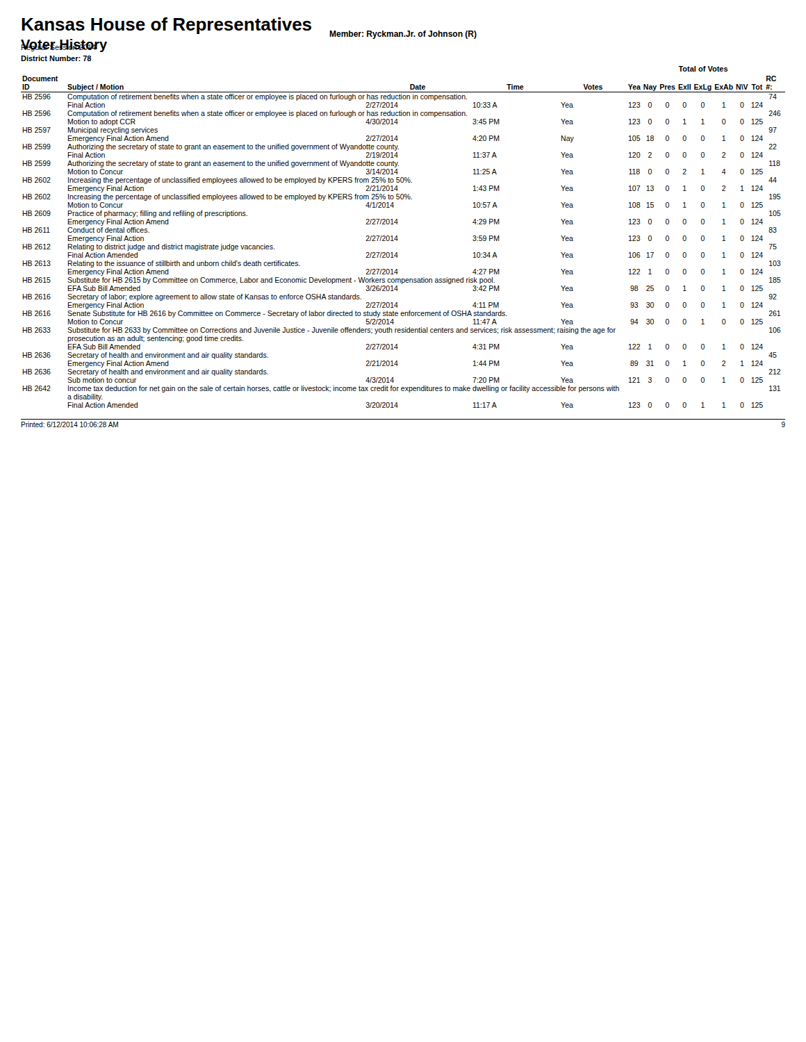Kansas House of Representatives
Voter History
Member: Ryckman.Jr. of Johnson (R)
Regular Session 2014
District Number: 78
| | Total of Votes | |
| --- | --- | --- |
| Document ID | Subject / Motion | Date | Time | Votes | Yea | Nay | Pres | ExII | ExLg | ExAb | N\V | Tot | RC #: |
| HB 2596 | Computation of retirement benefits when a state officer or employee is placed on furlough or has reduction in compensation. | | 74 |
| | Final Action | 2/27/2014 | 10:33 A | Yea | 123 | 0 | 0 | 0 | 0 | 1 | 0 | 124 | |
| HB 2596 | Computation of retirement benefits when a state officer or employee is placed on furlough or has reduction in compensation. | | 246 |
| | Motion to adopt CCR | 4/30/2014 | 3:45 PM | Yea | 123 | 0 | 0 | 1 | 1 | 0 | 0 | 125 | |
| HB 2597 | Municipal recycling services | | 97 |
| | Emergency Final Action Amend | 2/27/2014 | 4:20 PM | Nay | 105 | 18 | 0 | 0 | 0 | 1 | 0 | 124 | |
| HB 2599 | Authorizing the secretary of state to grant an easement to the unified government of Wyandotte county. | | 22 |
| | Final Action | 2/19/2014 | 11:37 A | Yea | 120 | 2 | 0 | 0 | 0 | 2 | 0 | 124 | |
| HB 2599 | Authorizing the secretary of state to grant an easement to the unified government of Wyandotte county. | | 118 |
| | Motion to Concur | 3/14/2014 | 11:25 A | Yea | 118 | 0 | 0 | 2 | 1 | 4 | 0 | 125 | |
| HB 2602 | Increasing the percentage of unclassified employees allowed to be employed by KPERS from 25% to 50%. | | 44 |
| | Emergency Final Action | 2/21/2014 | 1:43 PM | Yea | 107 | 13 | 0 | 1 | 0 | 2 | 1 | 124 | |
| HB 2602 | Increasing the percentage of unclassified employees allowed to be employed by KPERS from 25% to 50%. | | 195 |
| | Motion to Concur | 4/1/2014 | 10:57 A | Yea | 108 | 15 | 0 | 1 | 0 | 1 | 0 | 125 | |
| HB 2609 | Practice of pharmacy; filling and refiling of prescriptions. | | 105 |
| | Emergency Final Action Amend | 2/27/2014 | 4:29 PM | Yea | 123 | 0 | 0 | 0 | 0 | 1 | 0 | 124 | |
| HB 2611 | Conduct of dental offices. | | 83 |
| | Emergency Final Action | 2/27/2014 | 3:59 PM | Yea | 123 | 0 | 0 | 0 | 0 | 1 | 0 | 124 | |
| HB 2612 | Relating to district judge and district magistrate judge vacancies. | | 75 |
| | Final Action Amended | 2/27/2014 | 10:34 A | Yea | 106 | 17 | 0 | 0 | 0 | 1 | 0 | 124 | |
| HB 2613 | Relating to the issuance of stillbirth and unborn child's death certificates. | | 103 |
| | Emergency Final Action Amend | 2/27/2014 | 4:27 PM | Yea | 122 | 1 | 0 | 0 | 0 | 1 | 0 | 124 | |
| HB 2615 | Substitute for HB 2615 by Committee on Commerce, Labor and Economic Development - Workers compensation assigned risk pool. | | 185 |
| | EFA Sub Bill Amended | 3/26/2014 | 3:42 PM | Yea | 98 | 25 | 0 | 1 | 0 | 1 | 0 | 125 | |
| HB 2616 | Secretary of labor; explore agreement to allow state of Kansas to enforce OSHA standards. | | 92 |
| | Emergency Final Action | 2/27/2014 | 4:11 PM | Yea | 93 | 30 | 0 | 0 | 0 | 1 | 0 | 124 | |
| HB 2616 | Senate Substitute for HB 2616 by Committee on Commerce - Secretary of labor directed to study state enforcement of OSHA standards. | | 261 |
| | Motion to Concur | 5/2/2014 | 11:47 A | Yea | 94 | 30 | 0 | 0 | 1 | 0 | 0 | 125 | |
| HB 2633 | Substitute for HB 2633 by Committee on Corrections and Juvenile Justice - Juvenile offenders; youth residential centers and services; risk assessment; raising the age for prosecution as an adult; sentencing; good time credits. | | 106 |
| | EFA Sub Bill Amended | 2/27/2014 | 4:31 PM | Yea | 122 | 1 | 0 | 0 | 0 | 1 | 0 | 124 | |
| HB 2636 | Secretary of health and environment and air quality standards. | | 45 |
| | Emergency Final Action Amend | 2/21/2014 | 1:44 PM | Yea | 89 | 31 | 0 | 1 | 0 | 2 | 1 | 124 | |
| HB 2636 | Secretary of health and environment and air quality standards. | | 212 |
| | Sub motion to concur | 4/3/2014 | 7:20 PM | Yea | 121 | 3 | 0 | 0 | 0 | 1 | 0 | 125 | |
| HB 2642 | Income tax deduction for net gain on the sale of certain horses, cattle or livestock; income tax credit for expenditures to make dwelling or facility accessible for persons with a disability. | | 131 |
| | Final Action Amended | 3/20/2014 | 11:17 A | Yea | 123 | 0 | 0 | 0 | 1 | 1 | 0 | 125 | |
Printed: 6/12/2014 10:06:28 AM 9